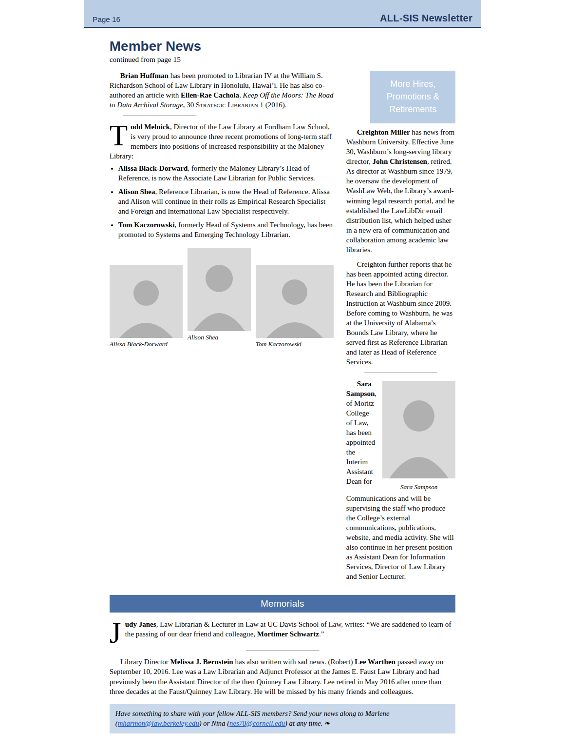Page 16
ALL-SIS Newsletter
Member News
continued from page 15
Brian Huffman has been promoted to Librarian IV at the William S. Richardson School of Law Library in Honolulu, Hawai’i. He has also co-authored an article with Ellen-Rae Cachola, Keep Off the Moors: The Road to Data Archival Storage, 30 Strategic Librarian 1 (2016).
T
odd Melnick, Director of the Law Library at Fordham Law School, is very proud to announce three recent promotions of long-term staff members into positions of increased responsibility at the Maloney Library:
Alissa Black-Dorward, formerly the Maloney Library’s Head of Reference, is now the Associate Law Librarian for Public Services.
Alison Shea, Reference Librarian, is now the Head of Reference. Alissa and Alison will continue in their rolls as Empirical Research Specialist and Foreign and International Law Specialist respectively.
Tom Kaczorowski, formerly Head of Systems and Technology, has been promoted to Systems and Emerging Technology Librarian.
Alissa Black-Dorward
Alison Shea
Tom Kaczorowski
More Hires, Promotions & Retirements
Creighton Miller has news from Washburn University. Effective June 30, Washburn’s long-serving library director, John Christensen, retired. As director at Washburn since 1979, he oversaw the development of WashLaw Web, the Library’s award-winning legal research portal, and he established the LawLibDir email distribution list, which helped usher in a new era of communication and collaboration among academic law libraries.
Creighton further reports that he has been appointed acting director. He has been the Librarian for Research and Bibliographic Instruction at Washburn since 2009. Before coming to Washburn, he was at the University of Alabama’s Bounds Law Library, where he served first as Reference Librarian and later as Head of Reference Services.
Sara Sampson
Sara Sampson, of Moritz College of Law, has been appointed the Interim Assistant Dean for Communications and will be supervising the staff who produce the College’s external communications, publications, website, and media activity. She will also continue in her present position as Assistant Dean for Information Services, Director of Law Library and Senior Lecturer.
Memorials
Judy Janes, Law Librarian & Lecturer in Law at UC Davis School of Law, writes: “We are saddened to learn of the passing of our dear friend and colleague, Mortimer Schwartz.”
Library Director Melissa J. Bernstein has also written with sad news. (Robert) Lee Warthen passed away on September 10, 2016. Lee was a Law Librarian and Adjunct Professor at the James E. Faust Law Library and had previously been the Assistant Director of the then Quinney Law Library. Lee retired in May 2016 after more than three decades at the Faust/Quinney Law Library. He will be missed by his many friends and colleagues.
Have something to share with your fellow ALL-SIS members? Send your news along to Marlene (mharmon@law.berkeley.edu) or Nina (nes78@cornell.edu) at any time. ❧